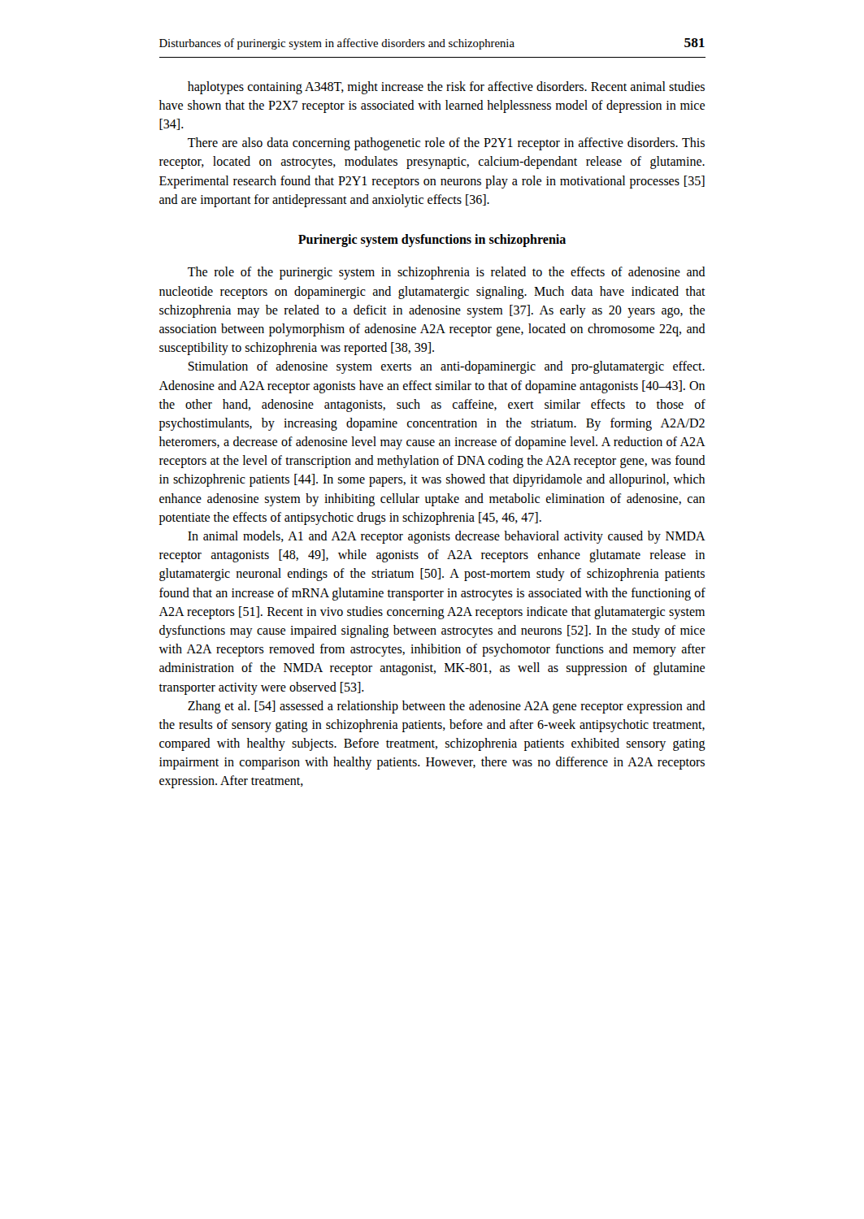Disturbances of purinergic system in affective disorders and schizophrenia 581
haplotypes containing A348T, might increase the risk for affective disorders. Recent animal studies have shown that the P2X7 receptor is associated with learned helplessness model of depression in mice [34].
There are also data concerning pathogenetic role of the P2Y1 receptor in affective disorders. This receptor, located on astrocytes, modulates presynaptic, calcium-dependant release of glutamine. Experimental research found that P2Y1 receptors on neurons play a role in motivational processes [35] and are important for antidepressant and anxiolytic effects [36].
Purinergic system dysfunctions in schizophrenia
The role of the purinergic system in schizophrenia is related to the effects of adenosine and nucleotide receptors on dopaminergic and glutamatergic signaling. Much data have indicated that schizophrenia may be related to a deficit in adenosine system [37]. As early as 20 years ago, the association between polymorphism of adenosine A2A receptor gene, located on chromosome 22q, and susceptibility to schizophrenia was reported [38, 39].
Stimulation of adenosine system exerts an anti-dopaminergic and pro-glutamatergic effect. Adenosine and A2A receptor agonists have an effect similar to that of dopamine antagonists [40–43]. On the other hand, adenosine antagonists, such as caffeine, exert similar effects to those of psychostimulants, by increasing dopamine concentration in the striatum. By forming A2A/D2 heteromers, a decrease of adenosine level may cause an increase of dopamine level. A reduction of A2A receptors at the level of transcription and methylation of DNA coding the A2A receptor gene, was found in schizophrenic patients [44]. In some papers, it was showed that dipyridamole and allopurinol, which enhance adenosine system by inhibiting cellular uptake and metabolic elimination of adenosine, can potentiate the effects of antipsychotic drugs in schizophrenia [45, 46, 47].
In animal models, A1 and A2A receptor agonists decrease behavioral activity caused by NMDA receptor antagonists [48, 49], while agonists of A2A receptors enhance glutamate release in glutamatergic neuronal endings of the striatum [50]. A post-mortem study of schizophrenia patients found that an increase of mRNA glutamine transporter in astrocytes is associated with the functioning of A2A receptors [51]. Recent in vivo studies concerning A2A receptors indicate that glutamatergic system dysfunctions may cause impaired signaling between astrocytes and neurons [52]. In the study of mice with A2A receptors removed from astrocytes, inhibition of psychomotor functions and memory after administration of the NMDA receptor antagonist, MK-801, as well as suppression of glutamine transporter activity were observed [53].
Zhang et al. [54] assessed a relationship between the adenosine A2A gene receptor expression and the results of sensory gating in schizophrenia patients, before and after 6-week antipsychotic treatment, compared with healthy subjects. Before treatment, schizophrenia patients exhibited sensory gating impairment in comparison with healthy patients. However, there was no difference in A2A receptors expression. After treatment,